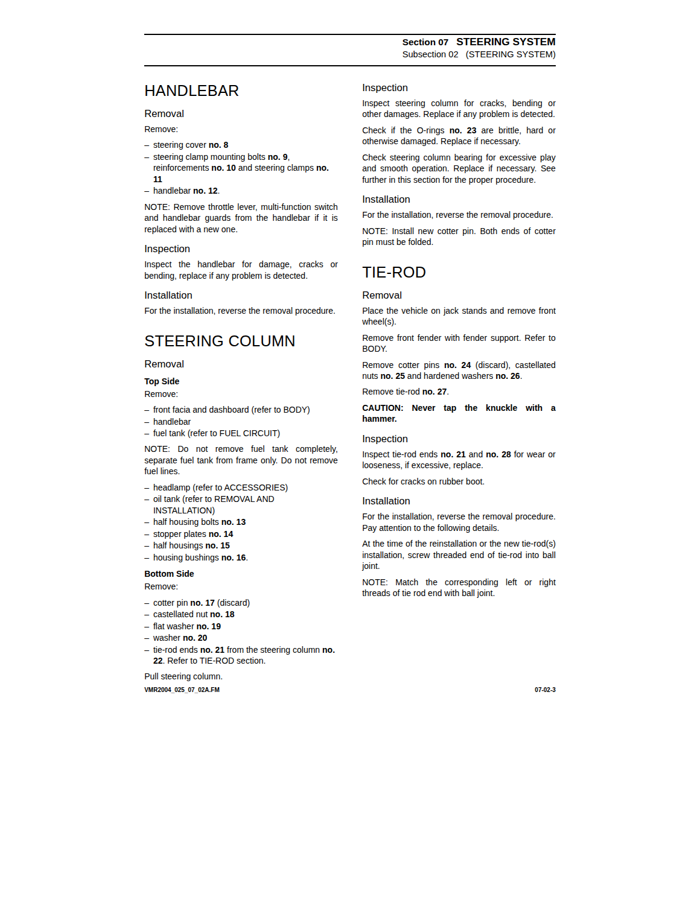Section 07 STEERING SYSTEM
Subsection 02 (STEERING SYSTEM)
HANDLEBAR
Removal
Remove:
steering cover no. 8
steering clamp mounting bolts no. 9, reinforcements no. 10 and steering clamps no. 11
handlebar no. 12.
NOTE: Remove throttle lever, multi-function switch and handlebar guards from the handlebar if it is replaced with a new one.
Inspection
Inspect the handlebar for damage, cracks or bending, replace if any problem is detected.
Installation
For the installation, reverse the removal procedure.
STEERING COLUMN
Removal
Top Side
Remove:
front facia and dashboard (refer to BODY)
handlebar
fuel tank (refer to FUEL CIRCUIT)
NOTE: Do not remove fuel tank completely, separate fuel tank from frame only. Do not remove fuel lines.
headlamp (refer to ACCESSORIES)
oil tank (refer to REMOVAL AND INSTALLATION)
half housing bolts no. 13
stopper plates no. 14
half housings no. 15
housing bushings no. 16.
Bottom Side
Remove:
cotter pin no. 17 (discard)
castellated nut no. 18
flat washer no. 19
washer no. 20
tie-rod ends no. 21 from the steering column no. 22. Refer to TIE-ROD section.
Pull steering column.
Inspection
Inspect steering column for cracks, bending or other damages. Replace if any problem is detected.
Check if the O-rings no. 23 are brittle, hard or otherwise damaged. Replace if necessary.
Check steering column bearing for excessive play and smooth operation. Replace if necessary. See further in this section for the proper procedure.
Installation
For the installation, reverse the removal procedure.
NOTE: Install new cotter pin. Both ends of cotter pin must be folded.
TIE-ROD
Removal
Place the vehicle on jack stands and remove front wheel(s).
Remove front fender with fender support. Refer to BODY.
Remove cotter pins no. 24 (discard), castellated nuts no. 25 and hardened washers no. 26.
Remove tie-rod no. 27.
CAUTION: Never tap the knuckle with a hammer.
Inspection
Inspect tie-rod ends no. 21 and no. 28 for wear or looseness, if excessive, replace.
Check for cracks on rubber boot.
Installation
For the installation, reverse the removal procedure. Pay attention to the following details.
At the time of the reinstallation or the new tie-rod(s) installation, screw threaded end of tie-rod into ball joint.
NOTE: Match the corresponding left or right threads of tie rod end with ball joint.
VMR2004_025_07_02A.FM 07-02-3